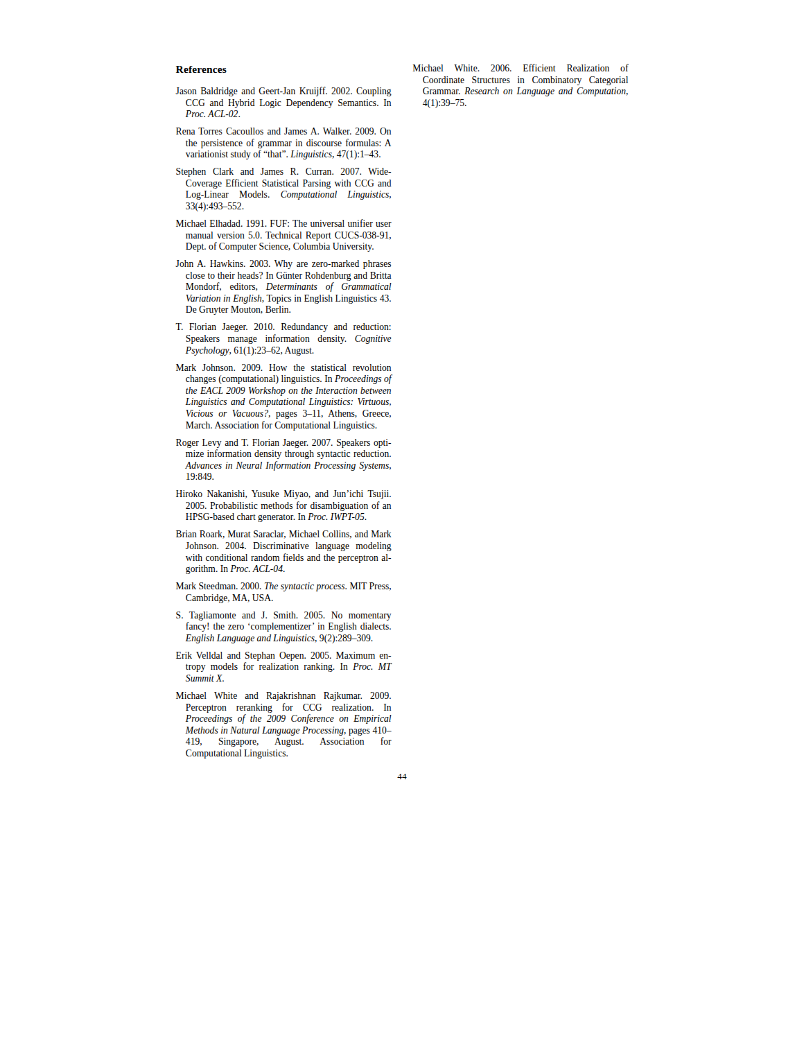References
Jason Baldridge and Geert-Jan Kruijff. 2002. Coupling CCG and Hybrid Logic Dependency Semantics. In Proc. ACL-02.
Rena Torres Cacoullos and James A. Walker. 2009. On the persistence of grammar in discourse formulas: A variationist study of “that”. Linguistics, 47(1):1–43.
Stephen Clark and James R. Curran. 2007. Wide-Coverage Efficient Statistical Parsing with CCG and Log-Linear Models. Computational Linguistics, 33(4):493–552.
Michael Elhadad. 1991. FUF: The universal unifier user manual version 5.0. Technical Report CUCS-038-91, Dept. of Computer Science, Columbia University.
John A. Hawkins. 2003. Why are zero-marked phrases close to their heads? In Günter Rohdenburg and Britta Mondorf, editors, Determinants of Grammatical Variation in English, Topics in English Linguistics 43. De Gruyter Mouton, Berlin.
T. Florian Jaeger. 2010. Redundancy and reduction: Speakers manage information density. Cognitive Psychology, 61(1):23–62, August.
Mark Johnson. 2009. How the statistical revolution changes (computational) linguistics. In Proceedings of the EACL 2009 Workshop on the Interaction between Linguistics and Computational Linguistics: Virtuous, Vicious or Vacuous?, pages 3–11, Athens, Greece, March. Association for Computational Linguistics.
Roger Levy and T. Florian Jaeger. 2007. Speakers optimize information density through syntactic reduction. Advances in Neural Information Processing Systems, 19:849.
Hiroko Nakanishi, Yusuke Miyao, and Jun’ichi Tsujii. 2005. Probabilistic methods for disambiguation of an HPSG-based chart generator. In Proc. IWPT-05.
Brian Roark, Murat Saraclar, Michael Collins, and Mark Johnson. 2004. Discriminative language modeling with conditional random fields and the perceptron algorithm. In Proc. ACL-04.
Mark Steedman. 2000. The syntactic process. MIT Press, Cambridge, MA, USA.
S. Tagliamonte and J. Smith. 2005. No momentary fancy! the zero ‘complementizer’ in English dialects. English Language and Linguistics, 9(2):289–309.
Erik Velldal and Stephan Oepen. 2005. Maximum entropy models for realization ranking. In Proc. MT Summit X.
Michael White and Rajakrishnan Rajkumar. 2009. Perceptron reranking for CCG realization. In Proceedings of the 2009 Conference on Empirical Methods in Natural Language Processing, pages 410–419, Singapore, August. Association for Computational Linguistics.
Michael White. 2006. Efficient Realization of Coordinate Structures in Combinatory Categorial Grammar. Research on Language and Computation, 4(1):39–75.
44